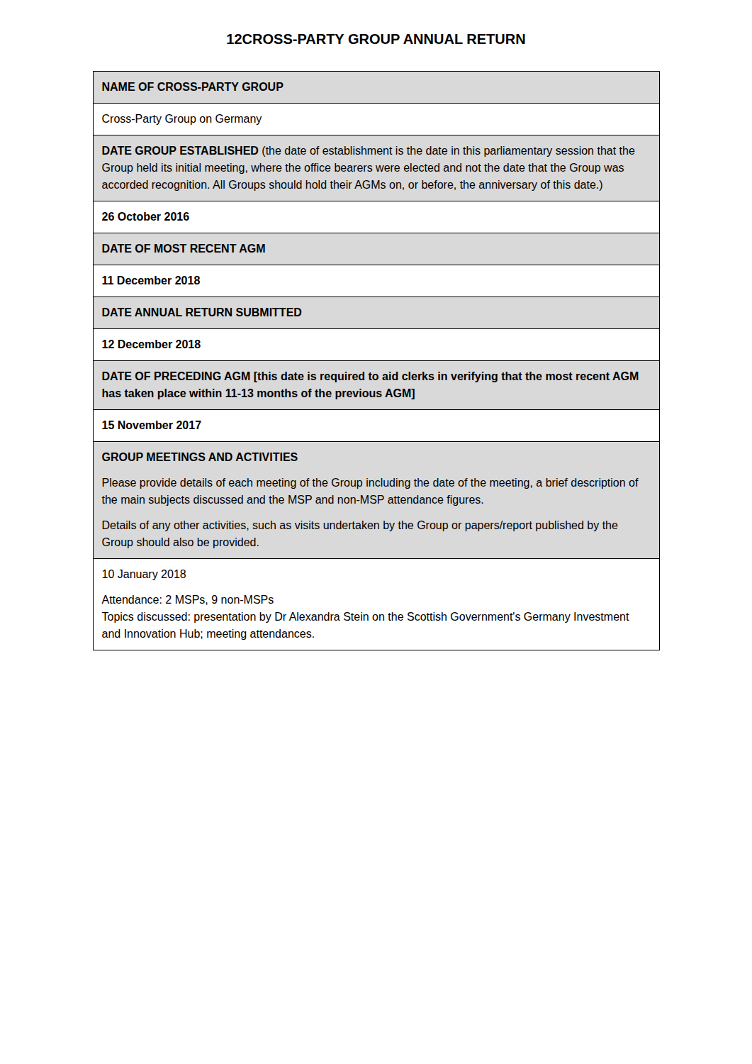12CROSS-PARTY GROUP ANNUAL RETURN
| NAME OF CROSS-PARTY GROUP |
| Cross-Party Group on Germany |
| DATE GROUP ESTABLISHED (the date of establishment is the date in this parliamentary session that the Group held its initial meeting, where the office bearers were elected and not the date that the Group was accorded recognition. All Groups should hold their AGMs on, or before, the anniversary of this date.) |
| 26 October 2016 |
| DATE OF MOST RECENT AGM |
| 11 December 2018 |
| DATE ANNUAL RETURN SUBMITTED |
| 12 December 2018 |
| DATE OF PRECEDING AGM [this date is required to aid clerks in verifying that the most recent AGM has taken place within 11-13 months of the previous AGM] |
| 15 November 2017 |
| GROUP MEETINGS AND ACTIVITIES Please provide details of each meeting of the Group including the date of the meeting, a brief description of the main subjects discussed and the MSP and non-MSP attendance figures. Details of any other activities, such as visits undertaken by the Group or papers/report published by the Group should also be provided. |
| 10 January 2018 Attendance: 2 MSPs, 9 non-MSPs Topics discussed: presentation by Dr Alexandra Stein on the Scottish Government's Germany Investment and Innovation Hub; meeting attendances. |